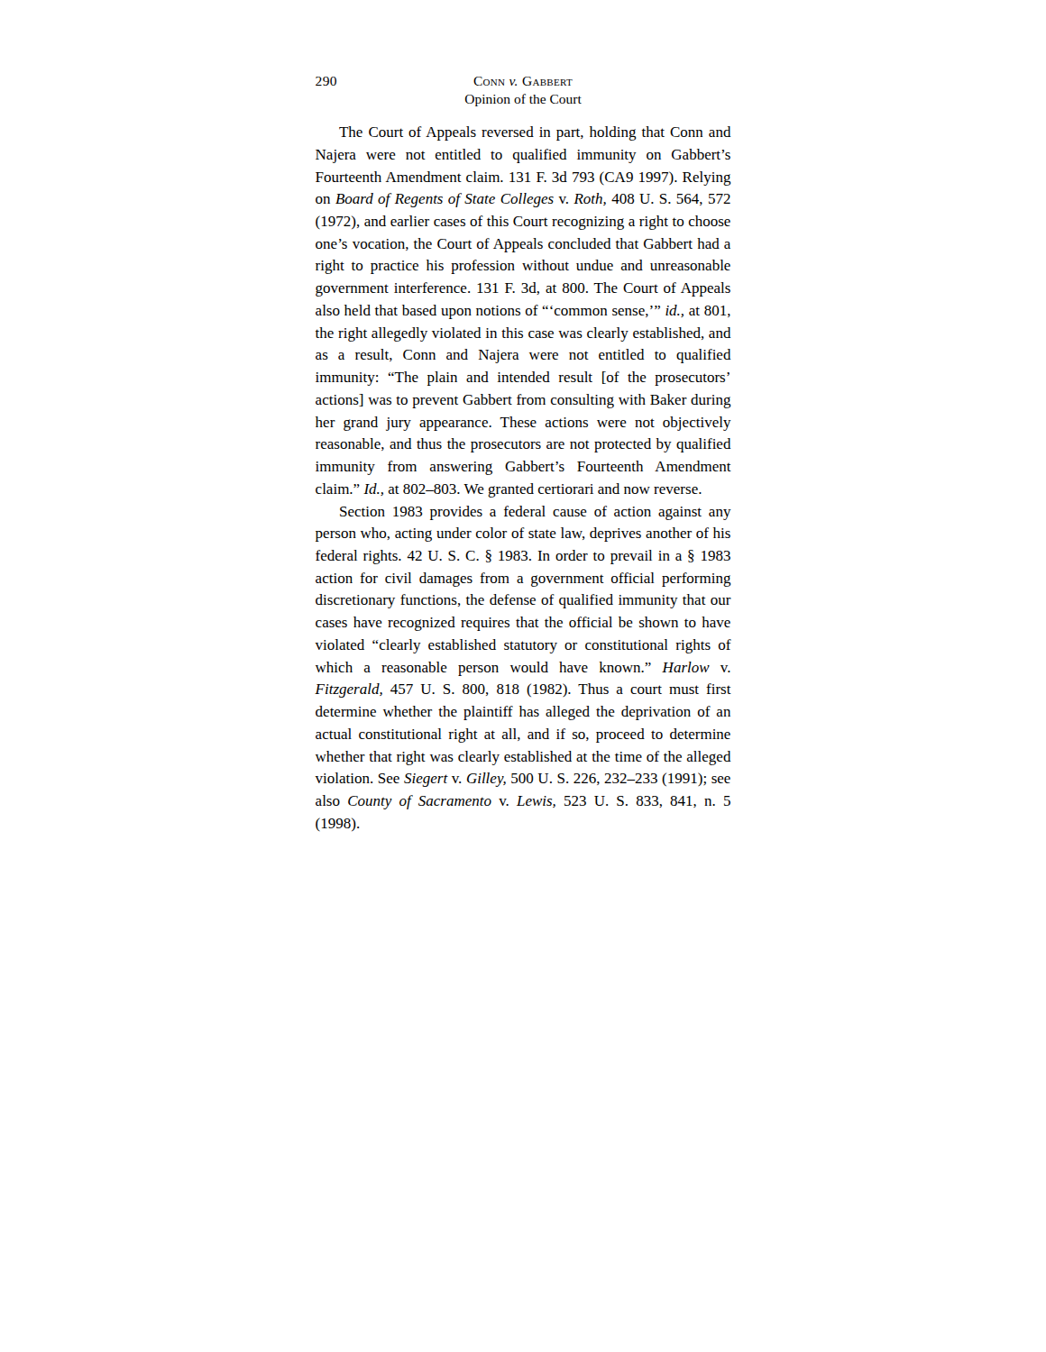290 Conn v. Gabbert
Opinion of the Court
The Court of Appeals reversed in part, holding that Conn and Najera were not entitled to qualified immunity on Gabbert’s Fourteenth Amendment claim. 131 F. 3d 793 (CA9 1997). Relying on Board of Regents of State Colleges v. Roth, 408 U. S. 564, 572 (1972), and earlier cases of this Court recognizing a right to choose one’s vocation, the Court of Appeals concluded that Gabbert had a right to practice his profession without undue and unreasonable government interference. 131 F. 3d, at 800. The Court of Appeals also held that based upon notions of “‘common sense,’” id., at 801, the right allegedly violated in this case was clearly established, and as a result, Conn and Najera were not entitled to qualified immunity: “The plain and intended result [of the prosecutors’ actions] was to prevent Gabbert from consulting with Baker during her grand jury appearance. These actions were not objectively reasonable, and thus the prosecutors are not protected by qualified immunity from answering Gabbert’s Fourteenth Amendment claim.” Id., at 802–803. We granted certiorari and now reverse.
Section 1983 provides a federal cause of action against any person who, acting under color of state law, deprives another of his federal rights. 42 U. S. C. § 1983. In order to prevail in a § 1983 action for civil damages from a government official performing discretionary functions, the defense of qualified immunity that our cases have recognized requires that the official be shown to have violated “clearly established statutory or constitutional rights of which a reasonable person would have known.” Harlow v. Fitzgerald, 457 U. S. 800, 818 (1982). Thus a court must first determine whether the plaintiff has alleged the deprivation of an actual constitutional right at all, and if so, proceed to determine whether that right was clearly established at the time of the alleged violation. See Siegert v. Gilley, 500 U. S. 226, 232–233 (1991); see also County of Sacramento v. Lewis, 523 U. S. 833, 841, n. 5 (1998).